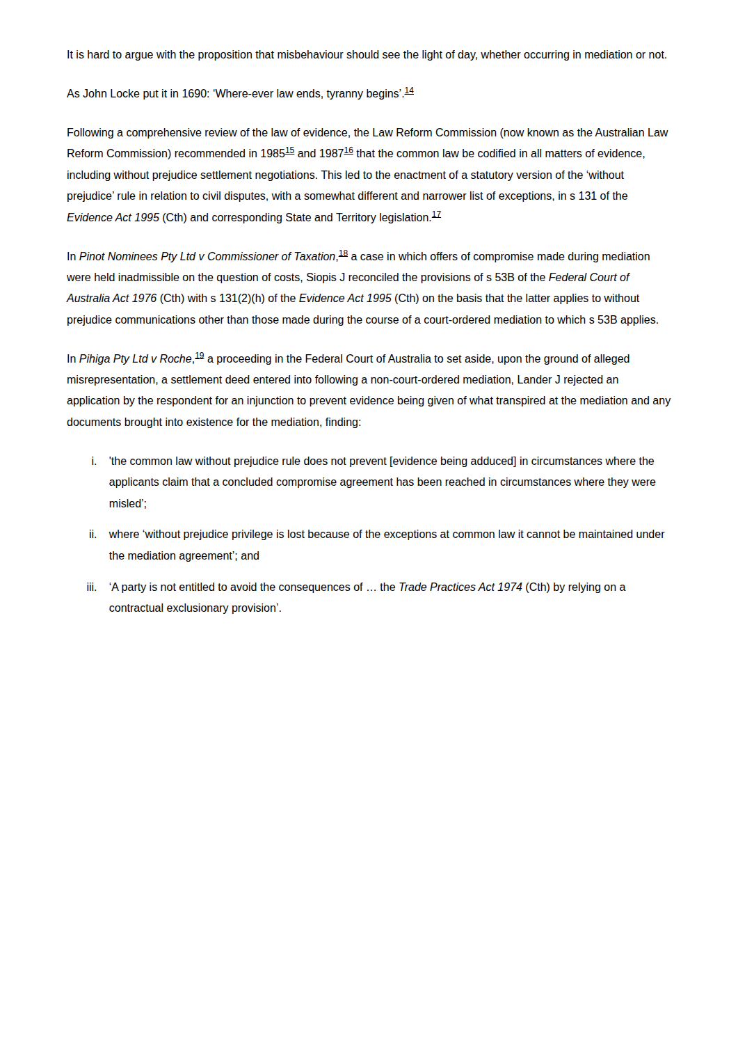It is hard to argue with the proposition that misbehaviour should see the light of day, whether occurring in mediation or not.
As John Locke put it in 1690: ‘Where-ever law ends, tyranny begins’.14
Following a comprehensive review of the law of evidence, the Law Reform Commission (now known as the Australian Law Reform Commission) recommended in 198515 and 198716 that the common law be codified in all matters of evidence, including without prejudice settlement negotiations. This led to the enactment of a statutory version of the ‘without prejudice’ rule in relation to civil disputes, with a somewhat different and narrower list of exceptions, in s 131 of the Evidence Act 1995 (Cth) and corresponding State and Territory legislation.17
In Pinot Nominees Pty Ltd v Commissioner of Taxation,18 a case in which offers of compromise made during mediation were held inadmissible on the question of costs, Siopis J reconciled the provisions of s 53B of the Federal Court of Australia Act 1976 (Cth) with s 131(2)(h) of the Evidence Act 1995 (Cth) on the basis that the latter applies to without prejudice communications other than those made during the course of a court-ordered mediation to which s 53B applies.
In Pihiga Pty Ltd v Roche,19 a proceeding in the Federal Court of Australia to set aside, upon the ground of alleged misrepresentation, a settlement deed entered into following a non-court-ordered mediation, Lander J rejected an application by the respondent for an injunction to prevent evidence being given of what transpired at the mediation and any documents brought into existence for the mediation, finding:
'the common law without prejudice rule does not prevent [evidence being adduced] in circumstances where the applicants claim that a concluded compromise agreement has been reached in circumstances where they were misled’;
where ‘without prejudice privilege is lost because of the exceptions at common law it cannot be maintained under the mediation agreement’; and
‘A party is not entitled to avoid the consequences of … the Trade Practices Act 1974 (Cth) by relying on a contractual exclusionary provision’.